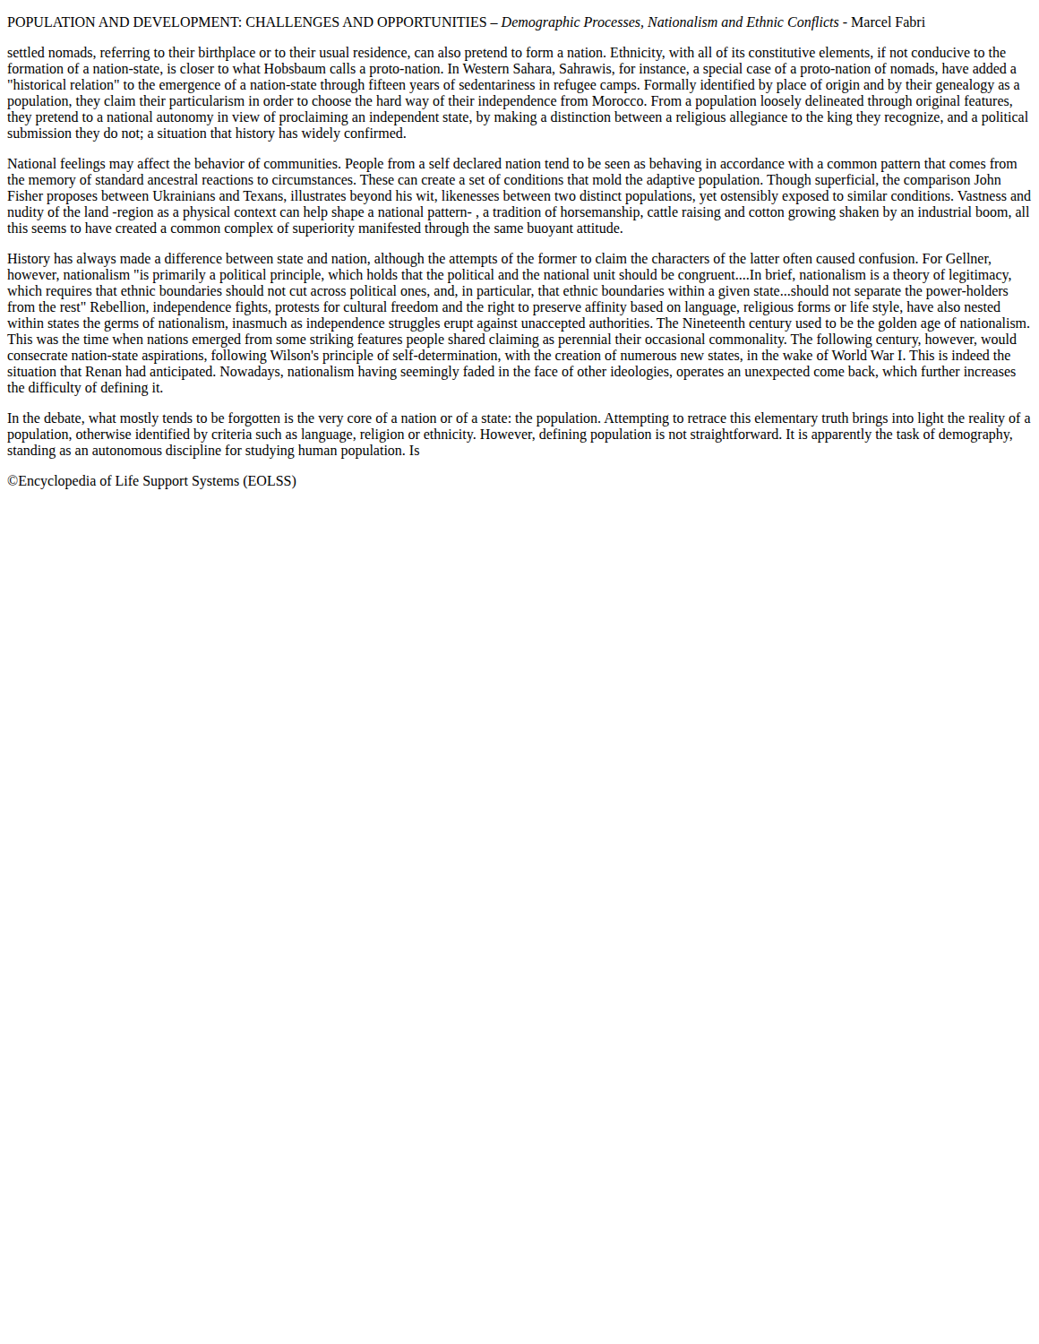POPULATION AND DEVELOPMENT: CHALLENGES AND OPPORTUNITIES – Demographic Processes, Nationalism and Ethnic Conflicts - Marcel Fabri
settled nomads, referring to their birthplace or to their usual residence, can also pretend to form a nation. Ethnicity, with all of its constitutive elements, if not conducive to the formation of a nation-state, is closer to what Hobsbaum calls a proto-nation. In Western Sahara, Sahrawis, for instance, a special case of a proto-nation of nomads, have added a "historical relation" to the emergence of a nation-state through fifteen years of sedentariness in refugee camps. Formally identified by place of origin and by their genealogy as a population, they claim their particularism in order to choose the hard way of their independence from Morocco. From a population loosely delineated through original features, they pretend to a national autonomy in view of proclaiming an independent state, by making a distinction between a religious allegiance to the king they recognize, and a political submission they do not; a situation that history has widely confirmed.
National feelings may affect the behavior of communities. People from a self declared nation tend to be seen as behaving in accordance with a common pattern that comes from the memory of standard ancestral reactions to circumstances. These can create a set of conditions that mold the adaptive population. Though superficial, the comparison John Fisher proposes between Ukrainians and Texans, illustrates beyond his wit, likenesses between two distinct populations, yet ostensibly exposed to similar conditions. Vastness and nudity of the land -region as a physical context can help shape a national pattern- , a tradition of horsemanship, cattle raising and cotton growing shaken by an industrial boom, all this seems to have created a common complex of superiority manifested through the same buoyant attitude.
History has always made a difference between state and nation, although the attempts of the former to claim the characters of the latter often caused confusion. For Gellner, however, nationalism "is primarily a political principle, which holds that the political and the national unit should be congruent....In brief, nationalism is a theory of legitimacy, which requires that ethnic boundaries should not cut across political ones, and, in particular, that ethnic boundaries within a given state...should not separate the power-holders from the rest" Rebellion, independence fights, protests for cultural freedom and the right to preserve affinity based on language, religious forms or life style, have also nested within states the germs of nationalism, inasmuch as independence struggles erupt against unaccepted authorities. The Nineteenth century used to be the golden age of nationalism. This was the time when nations emerged from some striking features people shared claiming as perennial their occasional commonality. The following century, however, would consecrate nation-state aspirations, following Wilson's principle of self-determination, with the creation of numerous new states, in the wake of World War I. This is indeed the situation that Renan had anticipated. Nowadays, nationalism having seemingly faded in the face of other ideologies, operates an unexpected come back, which further increases the difficulty of defining it.
In the debate, what mostly tends to be forgotten is the very core of a nation or of a state: the population. Attempting to retrace this elementary truth brings into light the reality of a population, otherwise identified by criteria such as language, religion or ethnicity. However, defining population is not straightforward. It is apparently the task of demography, standing as an autonomous discipline for studying human population. Is
©Encyclopedia of Life Support Systems (EOLSS)